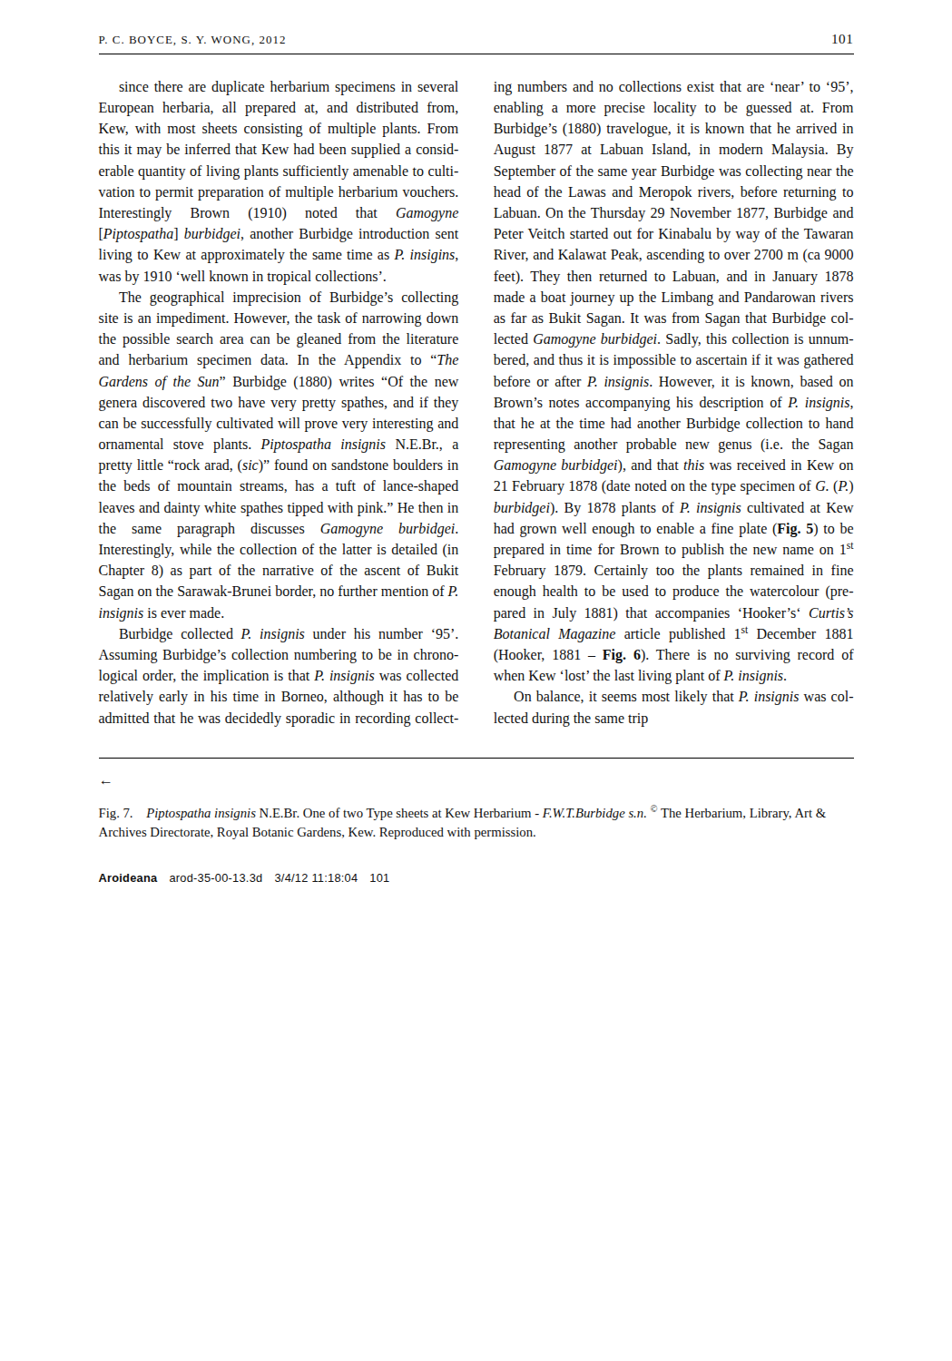P. C. Boyce, S. Y. Wong, 2012 101
since there are duplicate herbarium specimens in several European herbaria, all prepared at, and distributed from, Kew, with most sheets consisting of multiple plants. From this it may be inferred that Kew had been supplied a considerable quantity of living plants sufficiently amenable to cultivation to permit preparation of multiple herbarium vouchers. Interestingly Brown (1910) noted that Gamogyne [Piptospatha] burbidgei, another Burbidge introduction sent living to Kew at approximately the same time as P. insigins, was by 1910 ‘well known in tropical collections’.
The geographical imprecision of Burbidge’s collecting site is an impediment. However, the task of narrowing down the possible search area can be gleaned from the literature and herbarium specimen data. In the Appendix to “The Gardens of the Sun” Burbidge (1880) writes “Of the new genera discovered two have very pretty spathes, and if they can be successfully cultivated will prove very interesting and ornamental stove plants. Piptospatha insignis N.E.Br., a pretty little “rock arad, (sic)” found on sandstone boulders in the beds of mountain streams, has a tuft of lance-shaped leaves and dainty white spathes tipped with pink.” He then in the same paragraph discusses Gamogyne burbidgei. Interestingly, while the collection of the latter is detailed (in Chapter 8) as part of the narrative of the ascent of Bukit Sagan on the Sarawak-Brunei border, no further mention of P. insignis is ever made.
Burbidge collected P. insignis under his number ‘95’. Assuming Burbidge’s collection numbering to be in chronological order, the implication is that P. insignis was collected relatively early in his time in Borneo, although it has to be admitted that he was decidedly sporadic in recording collecting numbers and no collections exist that are ‘near’ to ‘95’, enabling a more precise locality to be guessed at. From Burbidge’s (1880) travelogue, it is known that he arrived in August 1877 at Labuan Island, in modern Malaysia. By September of the same year Burbidge was collecting near the head of the Lawas and Meropok rivers, before returning to Labuan. On the Thursday 29 November 1877, Burbidge and Peter Veitch started out for Kinabalu by way of the Tawaran River, and Kalawat Peak, ascending to over 2700 m (ca 9000 feet). They then returned to Labuan, and in January 1878 made a boat journey up the Limbang and Pandarowan rivers as far as Bukit Sagan. It was from Sagan that Burbidge collected Gamogyne burbidgei. Sadly, this collection is unnumbered, and thus it is impossible to ascertain if it was gathered before or after P. insignis. However, it is known, based on Brown’s notes accompanying his description of P. insignis, that he at the time had another Burbidge collection to hand representing another probable new genus (i.e. the Sagan Gamogyne burbidgei), and that this was received in Kew on 21 February 1878 (date noted on the type specimen of G. (P.) burbidgei). By 1878 plants of P. insignis cultivated at Kew had grown well enough to enable a fine plate (Fig. 5) to be prepared in time for Brown to publish the new name on 1st February 1879. Certainly too the plants remained in fine enough health to be used to produce the watercolour (prepared in July 1881) that accompanies ‘Hooker’s‘ Curtis’s Botanical Magazine article published 1st December 1881 (Hooker, 1881 – Fig. 6). There is no surviving record of when Kew ‘lost’ the last living plant of P. insignis.
On balance, it seems most likely that P. insignis was collected during the same trip
←
Fig. 7. Piptospatha insignis N.E.Br. One of two Type sheets at Kew Herbarium - F.W.T.Burbidge s.n. © The Herbarium, Library, Art & Archives Directorate, Royal Botanic Gardens, Kew. Reproduced with permission.
Aroideana arod-35-00-13.3d 3/4/12 11:18:04 101